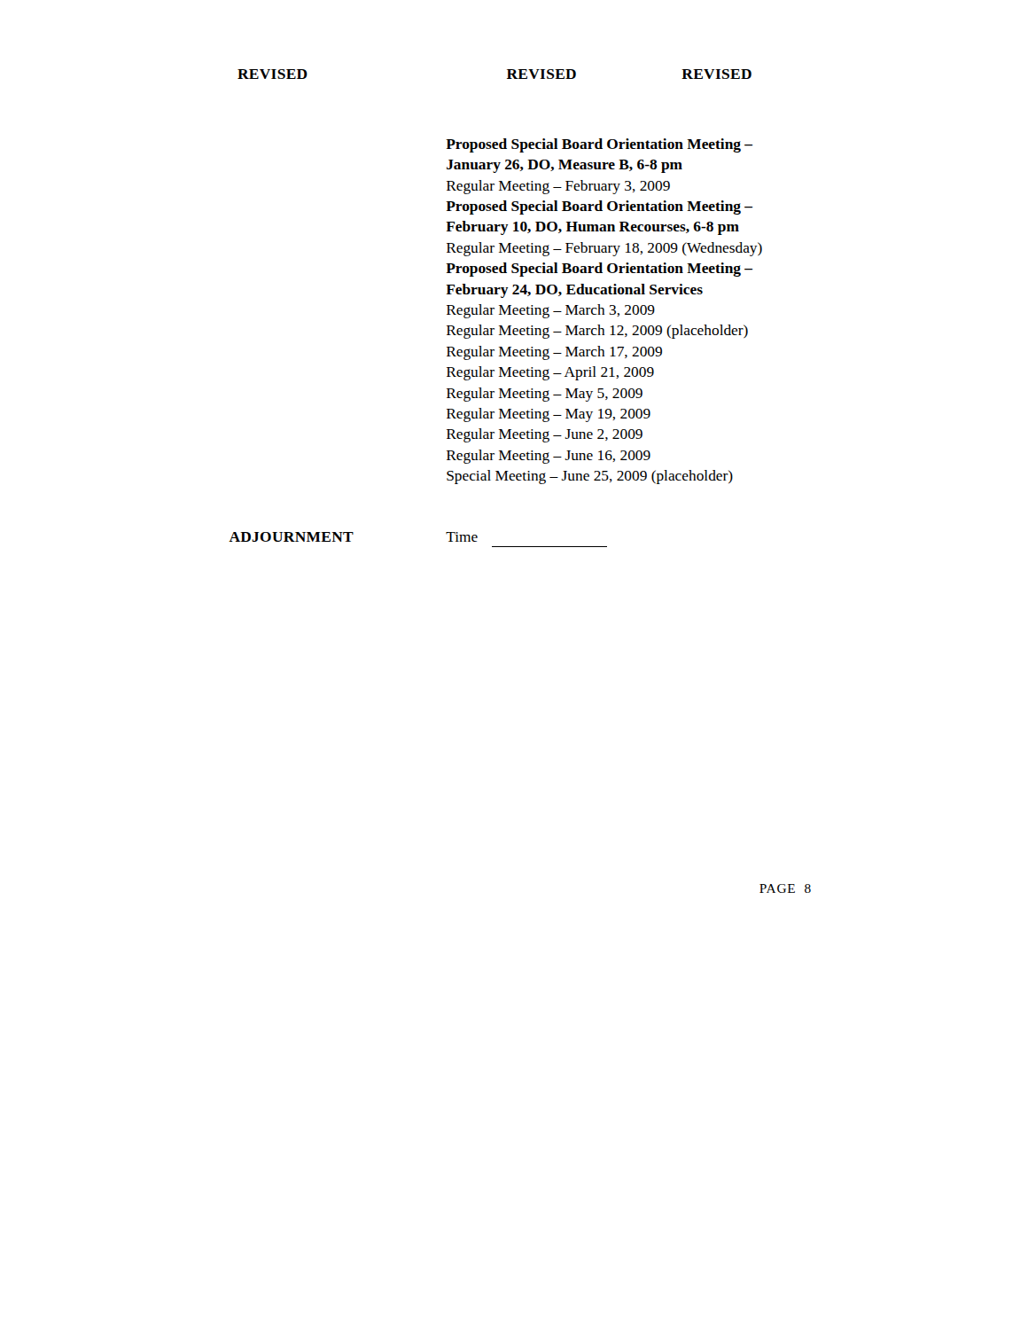REVISED REVISED REVISED
Proposed Special Board Orientation Meeting –
January 26, DO, Measure B, 6-8 pm
Regular Meeting – February 3, 2009
Proposed Special Board Orientation Meeting –
February 10, DO, Human Recourses, 6-8 pm
Regular Meeting – February 18, 2009 (Wednesday)
Proposed Special Board Orientation Meeting –
February 24, DO, Educational Services
Regular Meeting – March 3, 2009
Regular Meeting – March 12, 2009 (placeholder)
Regular Meeting – March 17, 2009
Regular Meeting – April 21, 2009
Regular Meeting – May 5, 2009
Regular Meeting – May 19, 2009
Regular Meeting – June 2, 2009
Regular Meeting – June 16, 2009
Special Meeting – June 25, 2009 (placeholder)
ADJOURNMENT
Time
PAGE 8